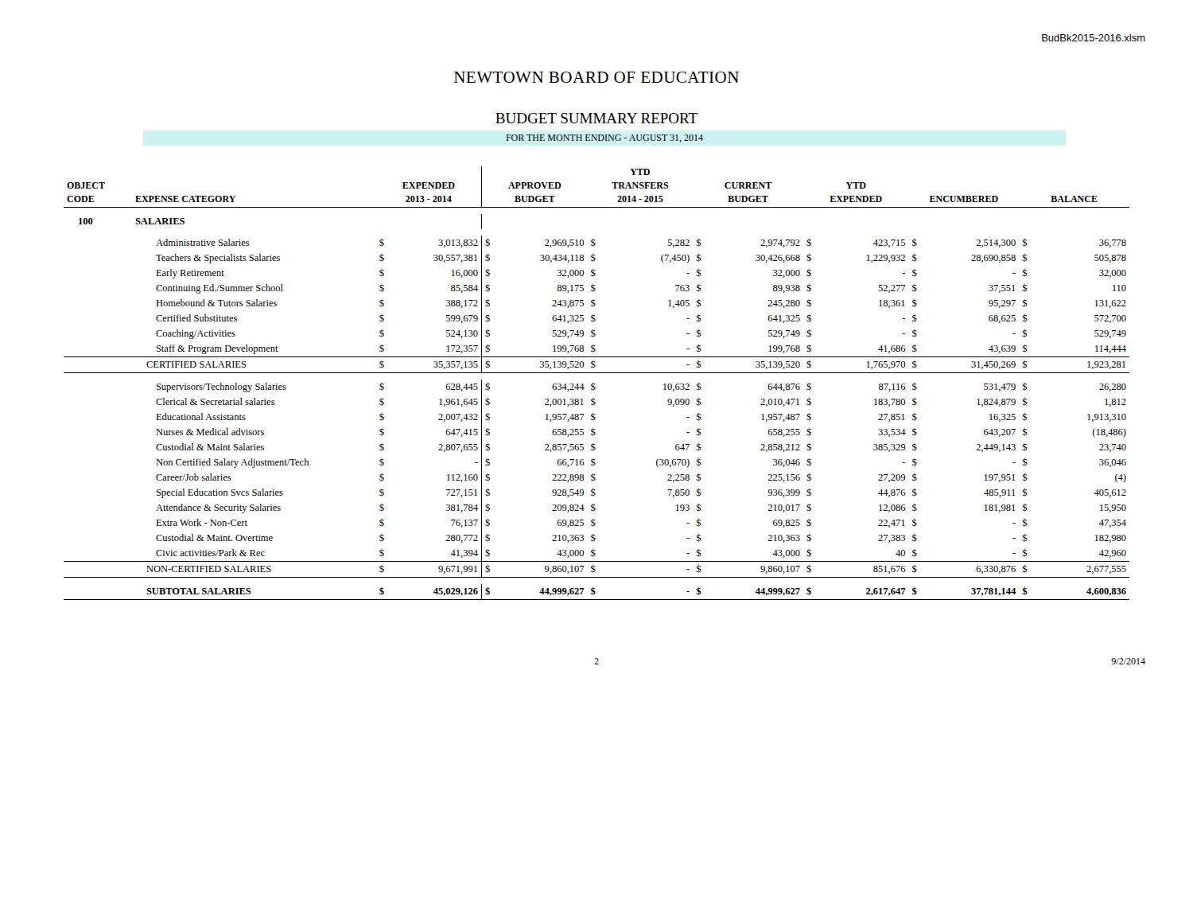BudBk2015-2016.xlsm
NEWTOWN BOARD OF EDUCATION
BUDGET SUMMARY REPORT
FOR THE MONTH ENDING - AUGUST 31, 2014
| | | | | YTD | | | | |
| --- | --- | --- | --- | --- | --- | --- | --- | --- |
| OBJECT | | EXPENDED | APPROVED | TRANSFERS | CURRENT | YTD | | |
| CODE | EXPENSE CATEGORY | 2013 - 2014 | BUDGET | 2014 - 2015 | BUDGET | EXPENDED | ENCUMBERED | BALANCE |
| 100 | SALARIES | | | | | | | |
| | Administrative Salaries | $ | 3,013,832 | $ | 2,969,510 | $ | 5,282 | $ | 2,974,792 | $ | 423,715 | $ | 2,514,300 | $ | 36,778 |
| | Teachers & Specialists Salaries | $ | 30,557,381 | $ | 30,434,118 | $ | (7,450) | $ | 30,426,668 | $ | 1,229,932 | $ | 28,690,858 | $ | 505,878 |
| | Early Retirement | $ | 16,000 | $ | 32,000 | $ | - | $ | 32,000 | $ | - | $ | - | $ | 32,000 |
| | Continuing Ed./Summer School | $ | 85,584 | $ | 89,175 | $ | 763 | $ | 89,938 | $ | 52,277 | $ | 37,551 | $ | 110 |
| | Homebound & Tutors Salaries | $ | 388,172 | $ | 243,875 | $ | 1,405 | $ | 245,280 | $ | 18,361 | $ | 95,297 | $ | 131,622 |
| | Certified Substitutes | $ | 599,679 | $ | 641,325 | $ | - | $ | 641,325 | $ | - | $ | 68,625 | $ | 572,700 |
| | Coaching/Activities | $ | 524,130 | $ | 529,749 | $ | - | $ | 529,749 | $ | - | $ | - | $ | 529,749 |
| | Staff & Program Development | $ | 172,357 | $ | 199,768 | $ | - | $ | 199,768 | $ | 41,686 | $ | 43,639 | $ | 114,444 |
| | CERTIFIED SALARIES | $ | 35,357,135 | $ | 35,139,520 | $ | - | $ | 35,139,520 | $ | 1,765,970 | $ | 31,450,269 | $ | 1,923,281 |
| | Supervisors/Technology Salaries | $ | 628,445 | $ | 634,244 | $ | 10,632 | $ | 644,876 | $ | 87,116 | $ | 531,479 | $ | 26,280 |
| | Clerical & Secretarial salaries | $ | 1,961,645 | $ | 2,001,381 | $ | 9,090 | $ | 2,010,471 | $ | 183,780 | $ | 1,824,879 | $ | 1,812 |
| | Educational Assistants | $ | 2,007,432 | $ | 1,957,487 | $ | - | $ | 1,957,487 | $ | 27,851 | $ | 16,325 | $ | 1,913,310 |
| | Nurses & Medical advisors | $ | 647,415 | $ | 658,255 | $ | - | $ | 658,255 | $ | 33,534 | $ | 643,207 | $ | (18,486) |
| | Custodial & Maint Salaries | $ | 2,807,655 | $ | 2,857,565 | $ | 647 | $ | 2,858,212 | $ | 385,329 | $ | 2,449,143 | $ | 23,740 |
| | Non Certified Salary Adjustment/Tech | $ | - | $ | 66,716 | $ | (30,670) | $ | 36,046 | $ | - | $ | - | $ | 36,046 |
| | Career/Job salaries | $ | 112,160 | $ | 222,898 | $ | 2,258 | $ | 225,156 | $ | 27,209 | $ | 197,951 | $ | (4) |
| | Special Education Svcs Salaries | $ | 727,151 | $ | 928,549 | $ | 7,850 | $ | 936,399 | $ | 44,876 | $ | 485,911 | $ | 405,612 |
| | Attendance & Security Salaries | $ | 381,784 | $ | 209,824 | $ | 193 | $ | 210,017 | $ | 12,086 | $ | 181,981 | $ | 15,950 |
| | Extra Work - Non-Cert | $ | 76,137 | $ | 69,825 | $ | - | $ | 69,825 | $ | 22,471 | $ | - | $ | 47,354 |
| | Custodial & Maint. Overtime | $ | 280,772 | $ | 210,363 | $ | - | $ | 210,363 | $ | 27,383 | $ | - | $ | 182,980 |
| | Civic activities/Park & Rec | $ | 41,394 | $ | 43,000 | $ | - | $ | 43,000 | $ | 40 | $ | - | $ | 42,960 |
| | NON-CERTIFIED SALARIES | $ | 9,671,991 | $ | 9,860,107 | $ | - | $ | 9,860,107 | $ | 851,676 | $ | 6,330,876 | $ | 2,677,555 |
| | SUBTOTAL SALARIES | $ | 45,029,126 | $ | 44,999,627 | $ | - | $ | 44,999,627 | $ | 2,617,647 | $ | 37,781,144 | $ | 4,600,836 |
2
9/2/2014